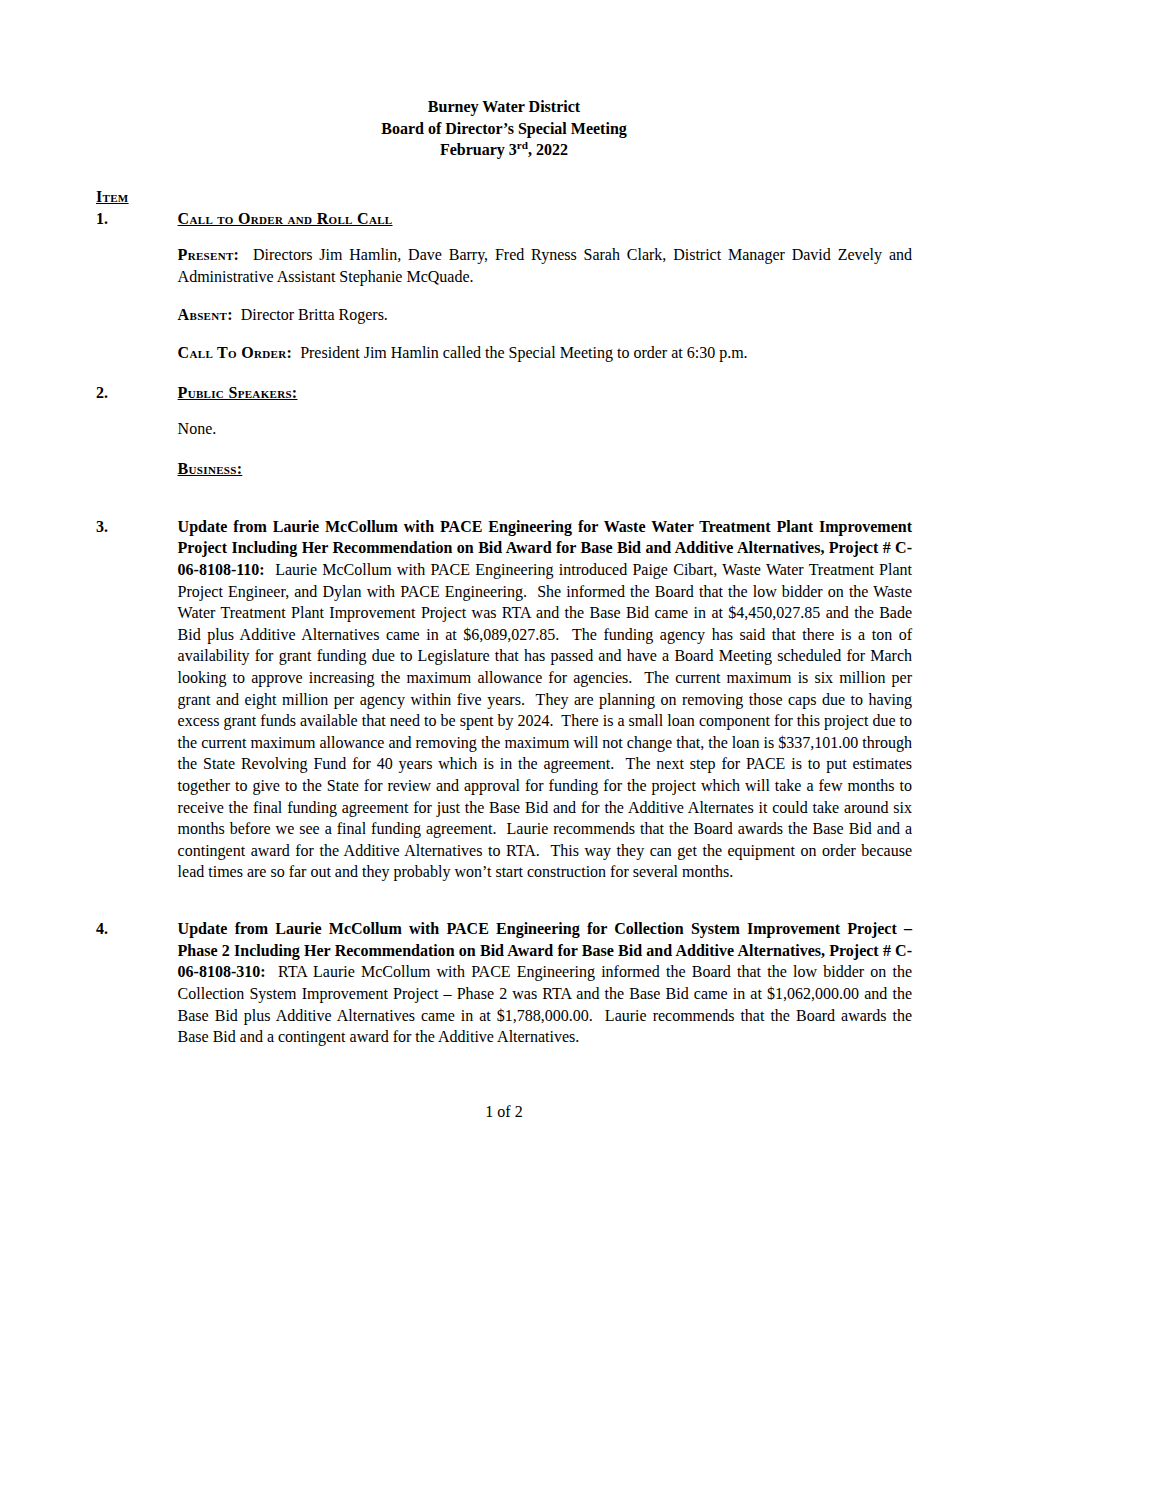Burney Water District
Board of Director’s Special Meeting
February 3rd, 2022
Item
| 1. | Call to Order and Roll Call Present: Directors Jim Hamlin, Dave Barry, Fred Ryness Sarah Clark, District Manager David Zevely and Administrative Assistant Stephanie McQuade. Absent: Director Britta Rogers. Call To Order: President Jim Hamlin called the Special Meeting to order at 6:30 p.m. |
| 2. | Public Speakers: None. |
| | Business: |
| 3. | Update from Laurie McCollum with PACE Engineering for Waste Water Treatment Plant Improvement Project Including Her Recommendation on Bid Award for Base Bid and Additive Alternatives, Project # C-06-8108-110: Laurie McCollum with PACE Engineering introduced Paige Cibart, Waste Water Treatment Plant Project Engineer, and Dylan with PACE Engineering. She informed the Board that the low bidder on the Waste Water Treatment Plant Improvement Project was RTA and the Base Bid came in at $4,450,027.85 and the Bade Bid plus Additive Alternatives came in at $6,089,027.85. The funding agency has said that there is a ton of availability for grant funding due to Legislature that has passed and have a Board Meeting scheduled for March looking to approve increasing the maximum allowance for agencies. The current maximum is six million per grant and eight million per agency within five years. They are planning on removing those caps due to having excess grant funds available that need to be spent by 2024. There is a small loan component for this project due to the current maximum allowance and removing the maximum will not change that, the loan is $337,101.00 through the State Revolving Fund for 40 years which is in the agreement. The next step for PACE is to put estimates together to give to the State for review and approval for funding for the project which will take a few months to receive the final funding agreement for just the Base Bid and for the Additive Alternates it could take around six months before we see a final funding agreement. Laurie recommends that the Board awards the Base Bid and a contingent award for the Additive Alternatives to RTA. This way they can get the equipment on order because lead times are so far out and they probably won’t start construction for several months. |
| 4. | Update from Laurie McCollum with PACE Engineering for Collection System Improvement Project – Phase 2 Including Her Recommendation on Bid Award for Base Bid and Additive Alternatives, Project # C-06-8108-310: RTA Laurie McCollum with PACE Engineering informed the Board that the low bidder on the Collection System Improvement Project – Phase 2 was RTA and the Base Bid came in at $1,062,000.00 and the Base Bid plus Additive Alternatives came in at $1,788,000.00. Laurie recommends that the Board awards the Base Bid and a contingent award for the Additive Alternatives. |
1 of 2